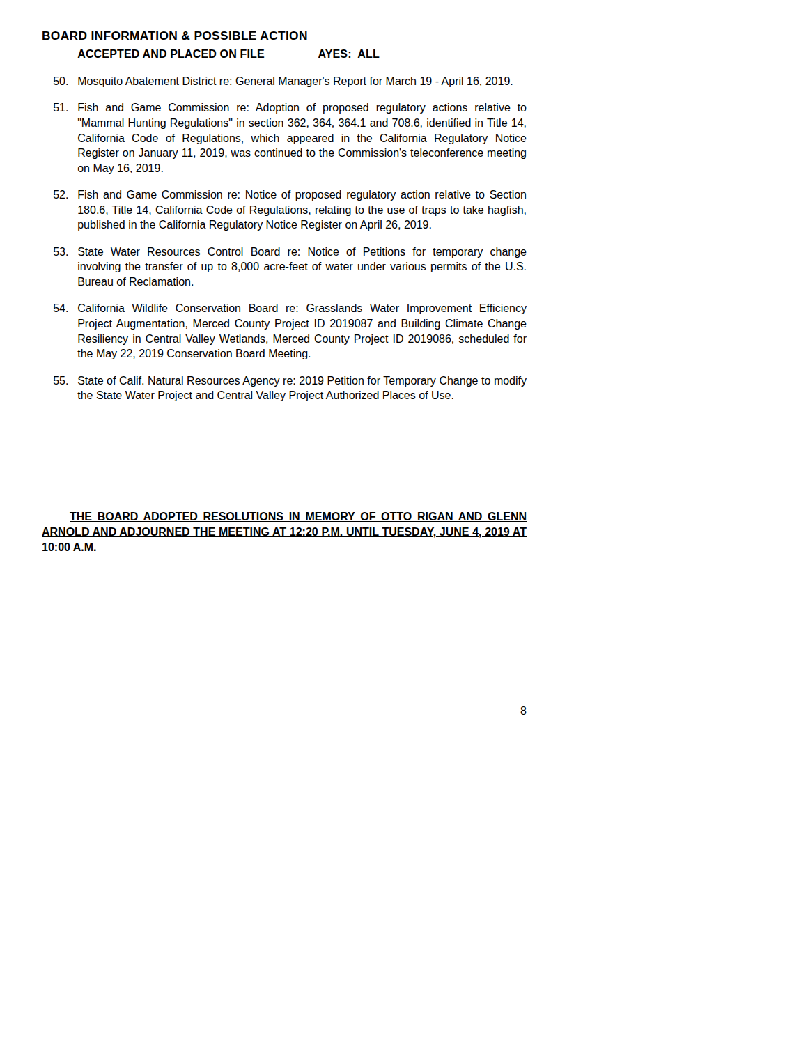BOARD INFORMATION & POSSIBLE ACTION
ACCEPTED AND PLACED ON FILE AYES: ALL
50. Mosquito Abatement District re: General Manager's Report for March 19 - April 16, 2019.
51. Fish and Game Commission re: Adoption of proposed regulatory actions relative to "Mammal Hunting Regulations" in section 362, 364, 364.1 and 708.6, identified in Title 14, California Code of Regulations, which appeared in the California Regulatory Notice Register on January 11, 2019, was continued to the Commission's teleconference meeting on May 16, 2019.
52. Fish and Game Commission re: Notice of proposed regulatory action relative to Section 180.6, Title 14, California Code of Regulations, relating to the use of traps to take hagfish, published in the California Regulatory Notice Register on April 26, 2019.
53. State Water Resources Control Board re: Notice of Petitions for temporary change involving the transfer of up to 8,000 acre-feet of water under various permits of the U.S. Bureau of Reclamation.
54. California Wildlife Conservation Board re: Grasslands Water Improvement Efficiency Project Augmentation, Merced County Project ID 2019087 and Building Climate Change Resiliency in Central Valley Wetlands, Merced County Project ID 2019086, scheduled for the May 22, 2019 Conservation Board Meeting.
55. State of Calif. Natural Resources Agency re: 2019 Petition for Temporary Change to modify the State Water Project and Central Valley Project Authorized Places of Use.
THE BOARD ADOPTED RESOLUTIONS IN MEMORY OF OTTO RIGAN AND GLENN ARNOLD AND ADJOURNED THE MEETING AT 12:20 P.M. UNTIL TUESDAY, JUNE 4, 2019 AT 10:00 A.M.
8